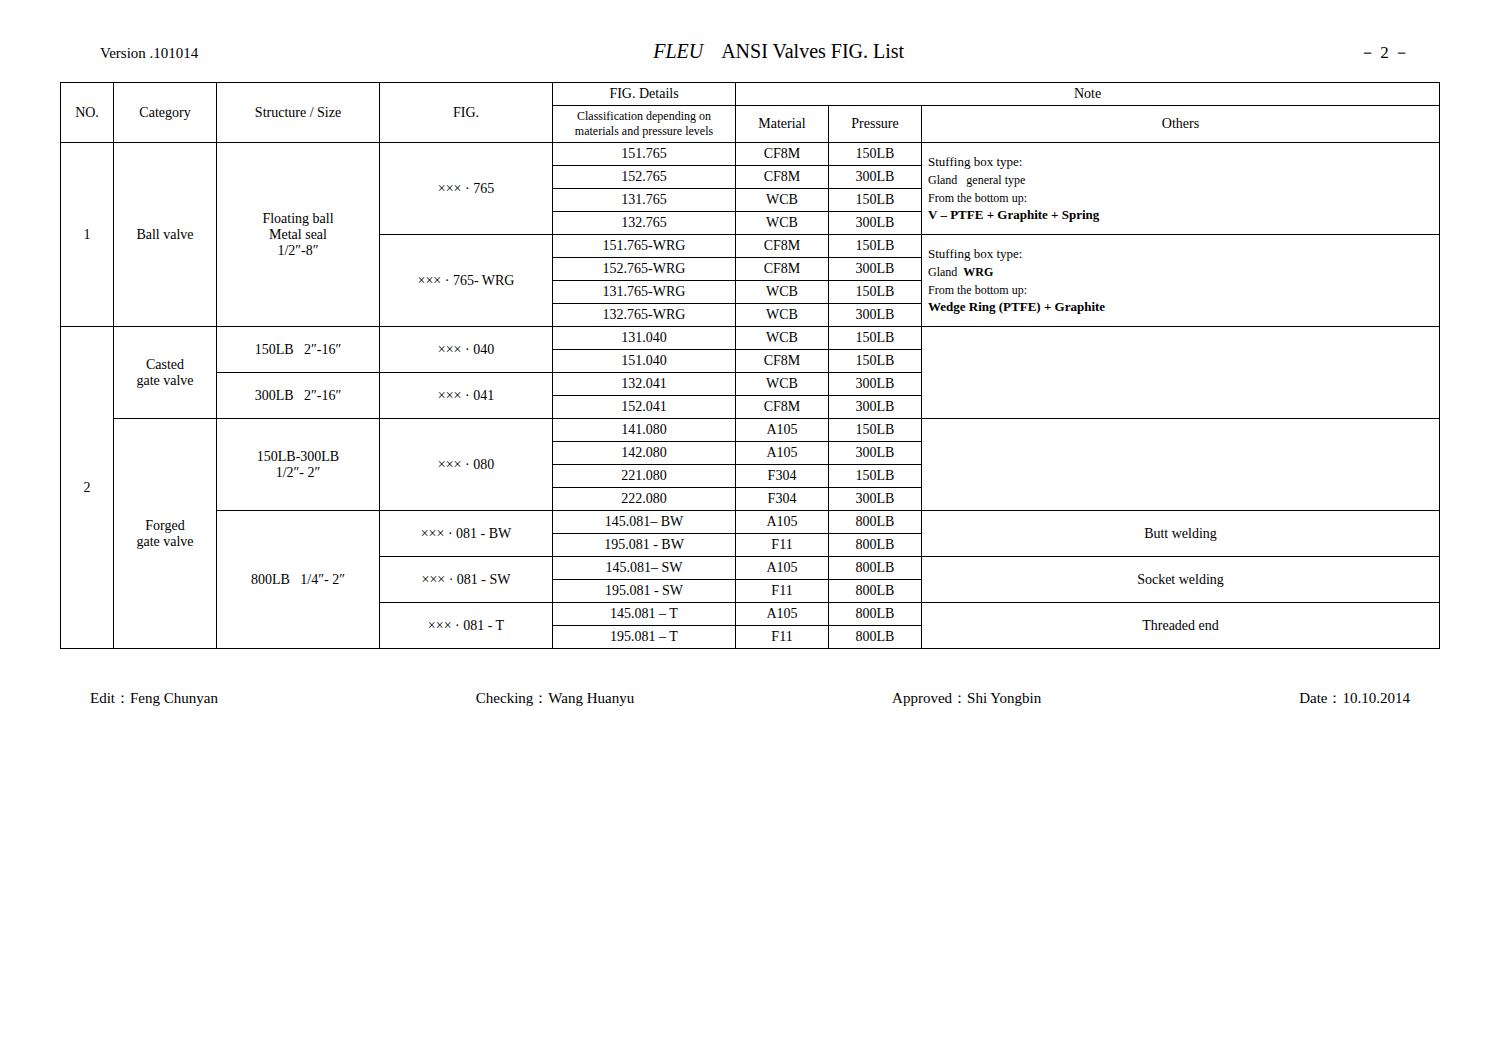Version .101014
FLEUANSI Valves FIG. List
－ 2 －
| NO. | Category | Structure / Size | FIG. | FIG. Details | Note |
| --- | --- | --- | --- | --- | --- |
| Classification depending on materials and pressure levels | Material | Pressure | Others |
| 1 | Ball valve | Floating ball Metal seal 1/2″-8″ | ××× · 765 | 151.765 | CF8M | 150LB | Stuffing box type: Gland general type From the bottom up: V – PTFE + Graphite + Spring |
| 152.765 | CF8M | 300LB |
| 131.765 | WCB | 150LB |
| 132.765 | WCB | 300LB |
| ××× · 765- WRG | 151.765-WRG | CF8M | 150LB | Stuffing box type: Gland WRG From the bottom up: Wedge Ring (PTFE) + Graphite |
| 152.765-WRG | CF8M | 300LB |
| 131.765-WRG | WCB | 150LB |
| 132.765-WRG | WCB | 300LB |
| 2 | Casted gate valve | 150LB 2″-16″ | ××× · 040 | 131.040 | WCB | 150LB | |
| 151.040 | CF8M | 150LB |
| 300LB 2″-16″ | ××× · 041 | 132.041 | WCB | 300LB |
| 152.041 | CF8M | 300LB |
| Forged gate valve | 150LB-300LB 1/2″- 2″ | ××× · 080 | 141.080 | A105 | 150LB | |
| 142.080 | A105 | 300LB |
| 221.080 | F304 | 150LB |
| 222.080 | F304 | 300LB |
| 800LB 1/4″- 2″ | ××× · 081 - BW | 145.081– BW | A105 | 800LB | Butt welding |
| 195.081 - BW | F11 | 800LB |
| ××× · 081 - SW | 145.081– SW | A105 | 800LB | Socket welding |
| 195.081 - SW | F11 | 800LB |
| ××× · 081 - T | 145.081 – T | A105 | 800LB | Threaded end |
| 195.081 – T | F11 | 800LB |
Edit：Feng Chunyan Checking：Wang Huanyu Approved：Shi Yongbin Date：10.10.2014